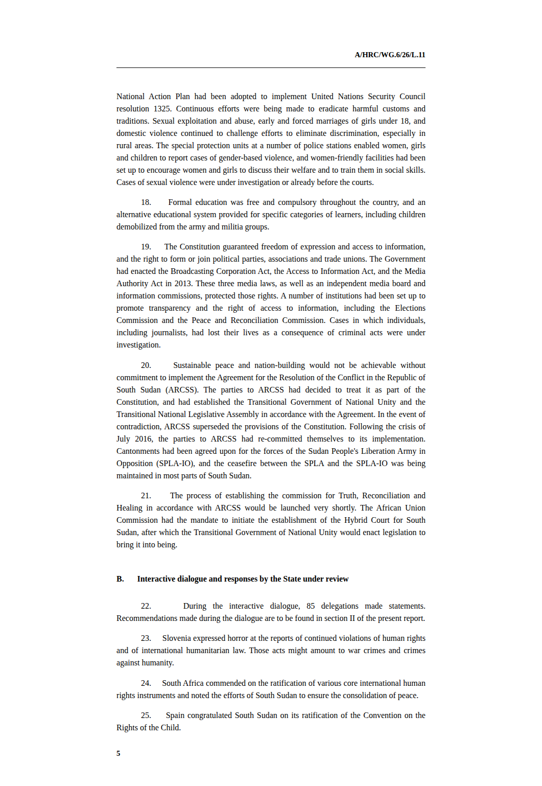A/HRC/WG.6/26/L.11
National Action Plan had been adopted to implement United Nations Security Council resolution 1325. Continuous efforts were being made to eradicate harmful customs and traditions. Sexual exploitation and abuse, early and forced marriages of girls under 18, and domestic violence continued to challenge efforts to eliminate discrimination, especially in rural areas. The special protection units at a number of police stations enabled women, girls and children to report cases of gender-based violence, and women-friendly facilities had been set up to encourage women and girls to discuss their welfare and to train them in social skills. Cases of sexual violence were under investigation or already before the courts.
18. Formal education was free and compulsory throughout the country, and an alternative educational system provided for specific categories of learners, including children demobilized from the army and militia groups.
19. The Constitution guaranteed freedom of expression and access to information, and the right to form or join political parties, associations and trade unions. The Government had enacted the Broadcasting Corporation Act, the Access to Information Act, and the Media Authority Act in 2013. These three media laws, as well as an independent media board and information commissions, protected those rights. A number of institutions had been set up to promote transparency and the right of access to information, including the Elections Commission and the Peace and Reconciliation Commission. Cases in which individuals, including journalists, had lost their lives as a consequence of criminal acts were under investigation.
20. Sustainable peace and nation-building would not be achievable without commitment to implement the Agreement for the Resolution of the Conflict in the Republic of South Sudan (ARCSS). The parties to ARCSS had decided to treat it as part of the Constitution, and had established the Transitional Government of National Unity and the Transitional National Legislative Assembly in accordance with the Agreement. In the event of contradiction, ARCSS superseded the provisions of the Constitution. Following the crisis of July 2016, the parties to ARCSS had re-committed themselves to its implementation. Cantonments had been agreed upon for the forces of the Sudan People's Liberation Army in Opposition (SPLA-IO), and the ceasefire between the SPLA and the SPLA-IO was being maintained in most parts of South Sudan.
21. The process of establishing the commission for Truth, Reconciliation and Healing in accordance with ARCSS would be launched very shortly. The African Union Commission had the mandate to initiate the establishment of the Hybrid Court for South Sudan, after which the Transitional Government of National Unity would enact legislation to bring it into being.
B. Interactive dialogue and responses by the State under review
22. During the interactive dialogue, 85 delegations made statements. Recommendations made during the dialogue are to be found in section II of the present report.
23. Slovenia expressed horror at the reports of continued violations of human rights and of international humanitarian law. Those acts might amount to war crimes and crimes against humanity.
24. South Africa commended on the ratification of various core international human rights instruments and noted the efforts of South Sudan to ensure the consolidation of peace.
25. Spain congratulated South Sudan on its ratification of the Convention on the Rights of the Child.
5